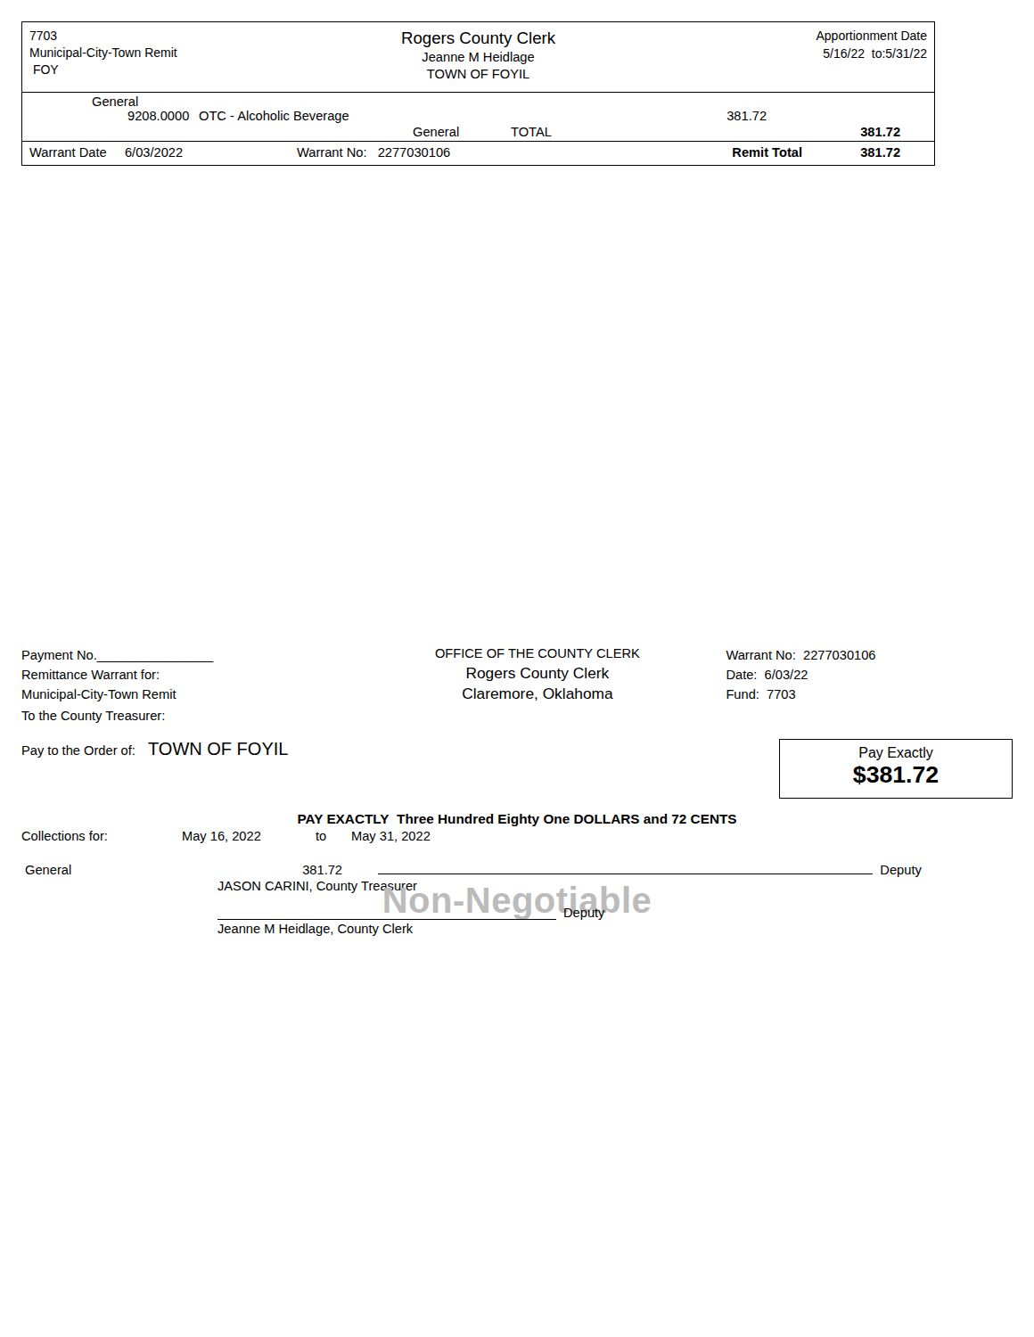7703
Municipal-City-Town Remit
FOY
Rogers County Clerk
Jeanne M Heidlage
TOWN OF FOYIL
Apportionment Date
5/16/22 to:5/31/22
General
9208.0000
OTC - Alcoholic Beverage
381.72
General
TOTAL
381.72
Warrant Date 6/03/2022
Warrant No: 2277030106
Remit Total
381.72
Payment No.________________
Remittance Warrant for:
Municipal-City-Town Remit
OFFICE OF THE COUNTY CLERK
Rogers County Clerk
Claremore, Oklahoma
Warrant No: 2277030106
Date: 6/03/22
Fund: 7703
To the County Treasurer:
Pay to the Order of: TOWN OF FOYIL
Pay Exactly
$381.72
PAY EXACTLY Three Hundred Eighty One DOLLARS and 72 CENTS
Collections for:
May 16, 2022
to
May 31, 2022
General
381.72
Deputy
JASON CARINI, County Treasurer
Non-Negotiable
Deputy
Jeanne M Heidlage, County Clerk